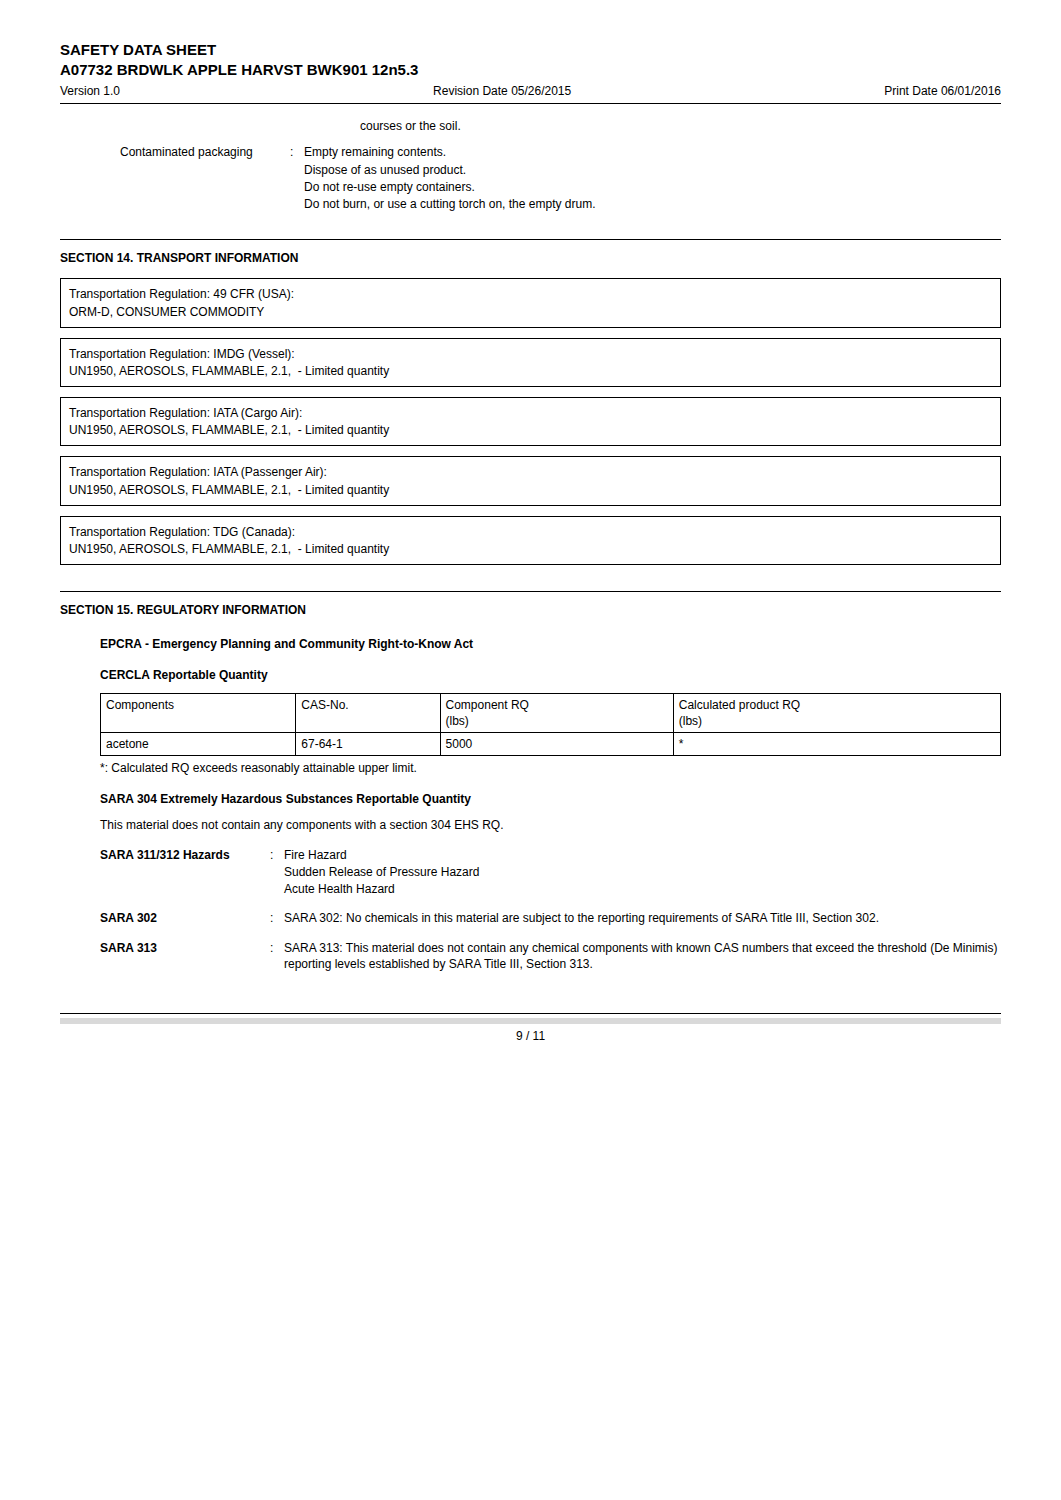SAFETY DATA SHEET
A07732 BRDWLK APPLE HARVST BWK901 12n5.3
Version 1.0 Revision Date 05/26/2015 Print Date 06/01/2016
courses or the soil.
Contaminated packaging
:
Empty remaining contents.
Dispose of as unused product.
Do not re-use empty containers.
Do not burn, or use a cutting torch on, the empty drum.
SECTION 14. TRANSPORT INFORMATION
Transportation Regulation: 49 CFR (USA):
ORM-D, CONSUMER COMMODITY
Transportation Regulation: IMDG (Vessel):
UN1950, AEROSOLS, FLAMMABLE, 2.1, - Limited quantity
Transportation Regulation: IATA (Cargo Air):
UN1950, AEROSOLS, FLAMMABLE, 2.1, - Limited quantity
Transportation Regulation: IATA (Passenger Air):
UN1950, AEROSOLS, FLAMMABLE, 2.1, - Limited quantity
Transportation Regulation: TDG (Canada):
UN1950, AEROSOLS, FLAMMABLE, 2.1, - Limited quantity
SECTION 15. REGULATORY INFORMATION
EPCRA - Emergency Planning and Community Right-to-Know Act
CERCLA Reportable Quantity
| Components | CAS-No. | Component RQ (lbs) | Calculated product RQ (lbs) |
| --- | --- | --- | --- |
| acetone | 67-64-1 | 5000 | * |
*: Calculated RQ exceeds reasonably attainable upper limit.
SARA 304 Extremely Hazardous Substances Reportable Quantity
This material does not contain any components with a section 304 EHS RQ.
SARA 311/312 Hazards
:
Fire Hazard
Sudden Release of Pressure Hazard
Acute Health Hazard
SARA 302
:
SARA 302: No chemicals in this material are subject to the reporting requirements of SARA Title III, Section 302.
SARA 313
:
SARA 313: This material does not contain any chemical components with known CAS numbers that exceed the threshold (De Minimis) reporting levels established by SARA Title III, Section 313.
9 / 11